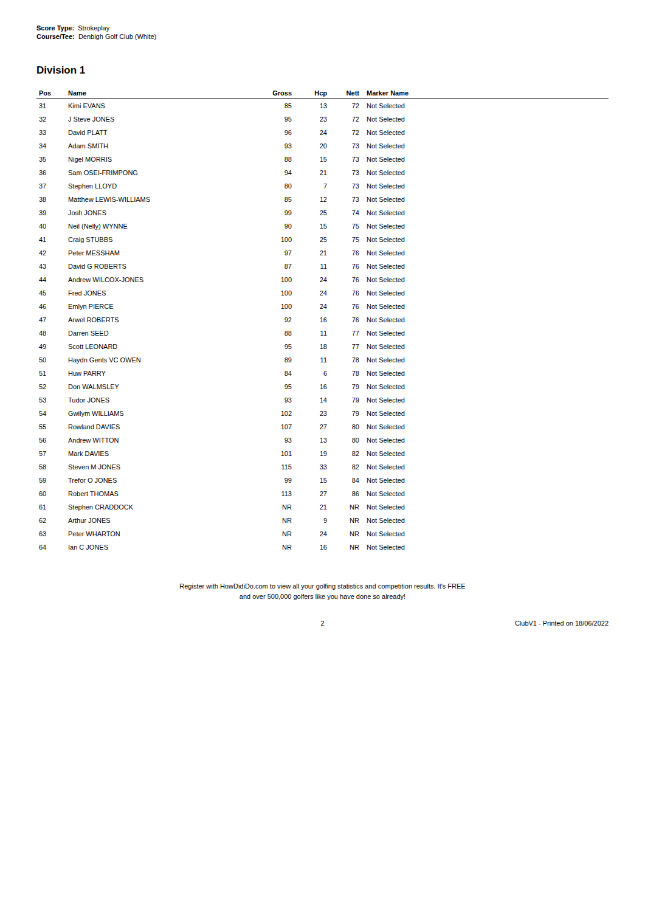Score Type: Strokeplay
Course/Tee: Denbigh Golf Club (White)
Division 1
| Pos | Name | Gross | Hcp | Nett | Marker Name |
| --- | --- | --- | --- | --- | --- |
| 31 | Kimi EVANS | 85 | 13 | 72 | Not Selected |
| 32 | J Steve JONES | 95 | 23 | 72 | Not Selected |
| 33 | David PLATT | 96 | 24 | 72 | Not Selected |
| 34 | Adam SMITH | 93 | 20 | 73 | Not Selected |
| 35 | Nigel MORRIS | 88 | 15 | 73 | Not Selected |
| 36 | Sam OSEI-FRIMPONG | 94 | 21 | 73 | Not Selected |
| 37 | Stephen LLOYD | 80 | 7 | 73 | Not Selected |
| 38 | Matthew LEWIS-WILLIAMS | 85 | 12 | 73 | Not Selected |
| 39 | Josh JONES | 99 | 25 | 74 | Not Selected |
| 40 | Neil (Nelly) WYNNE | 90 | 15 | 75 | Not Selected |
| 41 | Craig STUBBS | 100 | 25 | 75 | Not Selected |
| 42 | Peter MESSHAM | 97 | 21 | 76 | Not Selected |
| 43 | David G ROBERTS | 87 | 11 | 76 | Not Selected |
| 44 | Andrew WILCOX-JONES | 100 | 24 | 76 | Not Selected |
| 45 | Fred JONES | 100 | 24 | 76 | Not Selected |
| 46 | Emlyn PIERCE | 100 | 24 | 76 | Not Selected |
| 47 | Arwel ROBERTS | 92 | 16 | 76 | Not Selected |
| 48 | Darren SEED | 88 | 11 | 77 | Not Selected |
| 49 | Scott LEONARD | 95 | 18 | 77 | Not Selected |
| 50 | Haydn Gents VC OWEN | 89 | 11 | 78 | Not Selected |
| 51 | Huw PARRY | 84 | 6 | 78 | Not Selected |
| 52 | Don WALMSLEY | 95 | 16 | 79 | Not Selected |
| 53 | Tudor JONES | 93 | 14 | 79 | Not Selected |
| 54 | Gwilym WILLIAMS | 102 | 23 | 79 | Not Selected |
| 55 | Rowland DAVIES | 107 | 27 | 80 | Not Selected |
| 56 | Andrew WITTON | 93 | 13 | 80 | Not Selected |
| 57 | Mark DAVIES | 101 | 19 | 82 | Not Selected |
| 58 | Steven M JONES | 115 | 33 | 82 | Not Selected |
| 59 | Trefor O JONES | 99 | 15 | 84 | Not Selected |
| 60 | Robert THOMAS | 113 | 27 | 86 | Not Selected |
| 61 | Stephen CRADDOCK | NR | 21 | NR | Not Selected |
| 62 | Arthur JONES | NR | 9 | NR | Not Selected |
| 63 | Peter WHARTON | NR | 24 | NR | Not Selected |
| 64 | Ian C JONES | NR | 16 | NR | Not Selected |
Register with HowDidiDo.com to view all your golfing statistics and competition results. It's FREE
and over 500,000 golfers like you have done so already!
2
ClubV1 - Printed on 18/06/2022